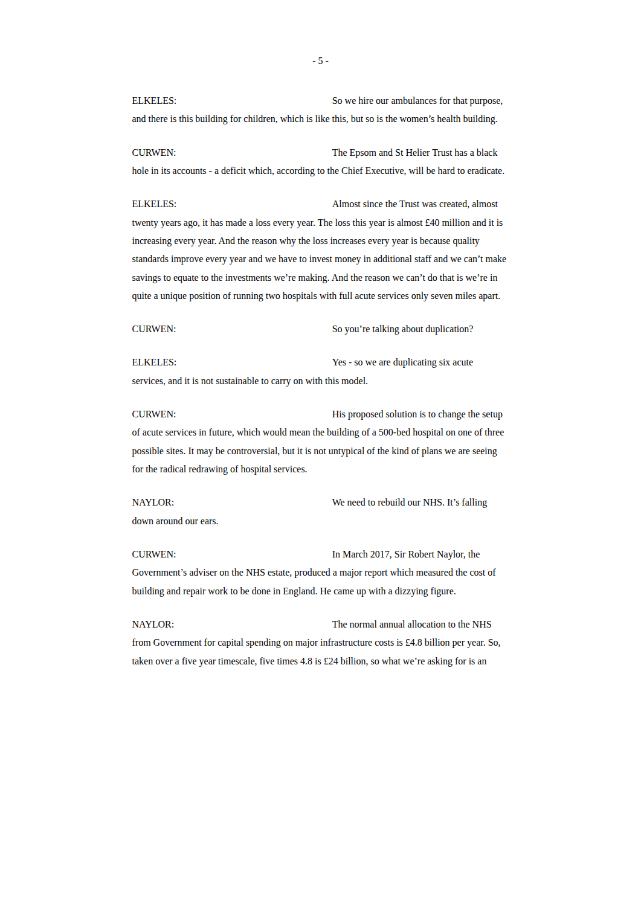- 5 -
ELKELES: So we hire our ambulances for that purpose, and there is this building for children, which is like this, but so is the women’s health building.
CURWEN: The Epsom and St Helier Trust has a black hole in its accounts - a deficit which, according to the Chief Executive, will be hard to eradicate.
ELKELES: Almost since the Trust was created, almost twenty years ago, it has made a loss every year. The loss this year is almost £40 million and it is increasing every year. And the reason why the loss increases every year is because quality standards improve every year and we have to invest money in additional staff and we can’t make savings to equate to the investments we’re making. And the reason we can’t do that is we’re in quite a unique position of running two hospitals with full acute services only seven miles apart.
CURWEN: So you’re talking about duplication?
ELKELES: Yes - so we are duplicating six acute services, and it is not sustainable to carry on with this model.
CURWEN: His proposed solution is to change the setup of acute services in future, which would mean the building of a 500-bed hospital on one of three possible sites. It may be controversial, but it is not untypical of the kind of plans we are seeing for the radical redrawing of hospital services.
NAYLOR: We need to rebuild our NHS. It’s falling down around our ears.
CURWEN: In March 2017, Sir Robert Naylor, the Government’s adviser on the NHS estate, produced a major report which measured the cost of building and repair work to be done in England. He came up with a dizzying figure.
NAYLOR: The normal annual allocation to the NHS from Government for capital spending on major infrastructure costs is £4.8 billion per year. So, taken over a five year timescale, five times 4.8 is £24 billion, so what we’re asking for is an